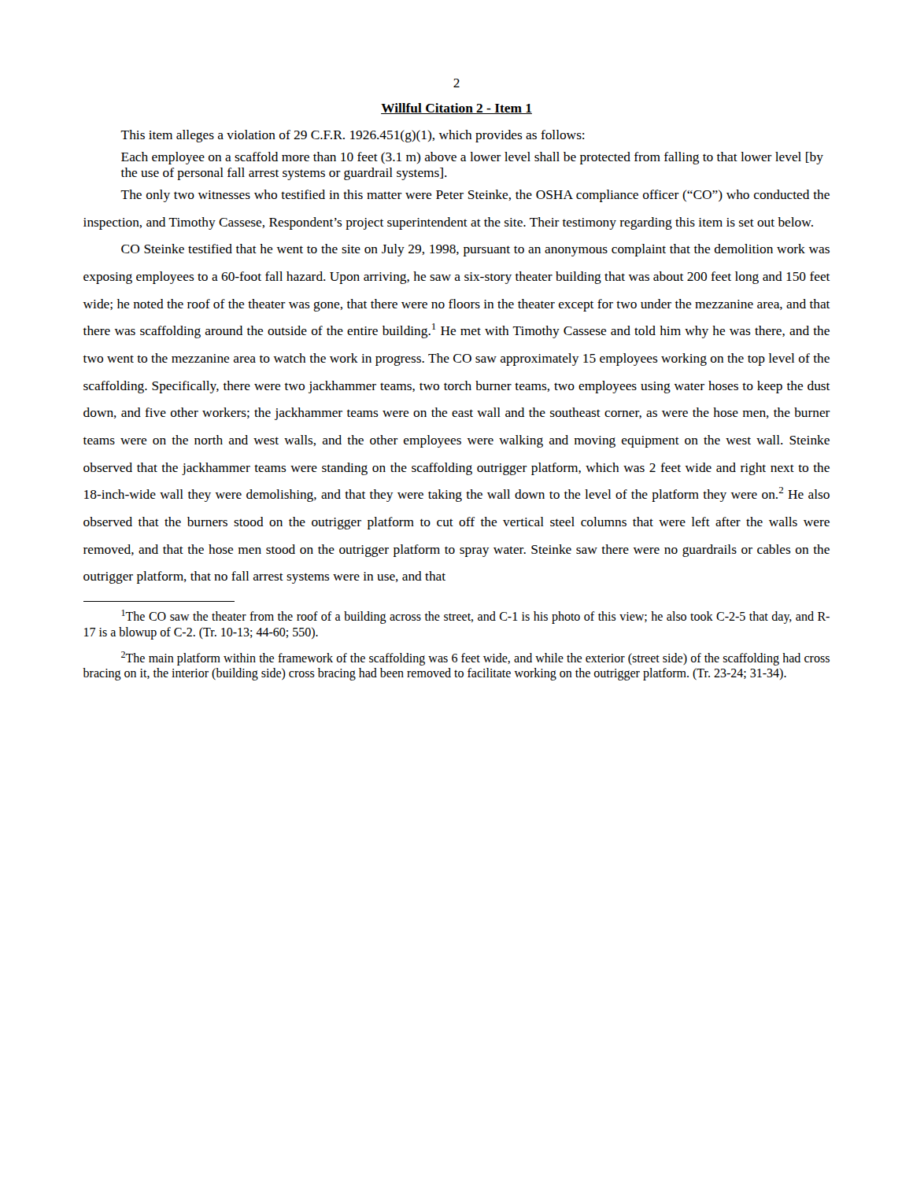2
Willful Citation 2 - Item 1
This item alleges a violation of 29 C.F.R. 1926.451(g)(1), which provides as follows:
Each employee on a scaffold more than 10 feet (3.1 m) above a lower level shall be protected from falling to that lower level [by the use of personal fall arrest systems or guardrail systems].
The only two witnesses who testified in this matter were Peter Steinke, the OSHA compliance officer (“CO”) who conducted the inspection, and Timothy Cassese, Respondent’s project superintendent at the site. Their testimony regarding this item is set out below.
CO Steinke testified that he went to the site on July 29, 1998, pursuant to an anonymous complaint that the demolition work was exposing employees to a 60-foot fall hazard. Upon arriving, he saw a six-story theater building that was about 200 feet long and 150 feet wide; he noted the roof of the theater was gone, that there were no floors in the theater except for two under the mezzanine area, and that there was scaffolding around the outside of the entire building.1 He met with Timothy Cassese and told him why he was there, and the two went to the mezzanine area to watch the work in progress. The CO saw approximately 15 employees working on the top level of the scaffolding. Specifically, there were two jackhammer teams, two torch burner teams, two employees using water hoses to keep the dust down, and five other workers; the jackhammer teams were on the east wall and the southeast corner, as were the hose men, the burner teams were on the north and west walls, and the other employees were walking and moving equipment on the west wall. Steinke observed that the jackhammer teams were standing on the scaffolding outrigger platform, which was 2 feet wide and right next to the 18-inch-wide wall they were demolishing, and that they were taking the wall down to the level of the platform they were on.2 He also observed that the burners stood on the outrigger platform to cut off the vertical steel columns that were left after the walls were removed, and that the hose men stood on the outrigger platform to spray water. Steinke saw there were no guardrails or cables on the outrigger platform, that no fall arrest systems were in use, and that
1The CO saw the theater from the roof of a building across the street, and C-1 is his photo of this view; he also took C-2-5 that day, and R-17 is a blowup of C-2. (Tr. 10-13; 44-60; 550).
2The main platform within the framework of the scaffolding was 6 feet wide, and while the exterior (street side) of the scaffolding had cross bracing on it, the interior (building side) cross bracing had been removed to facilitate working on the outrigger platform. (Tr. 23-24; 31-34).